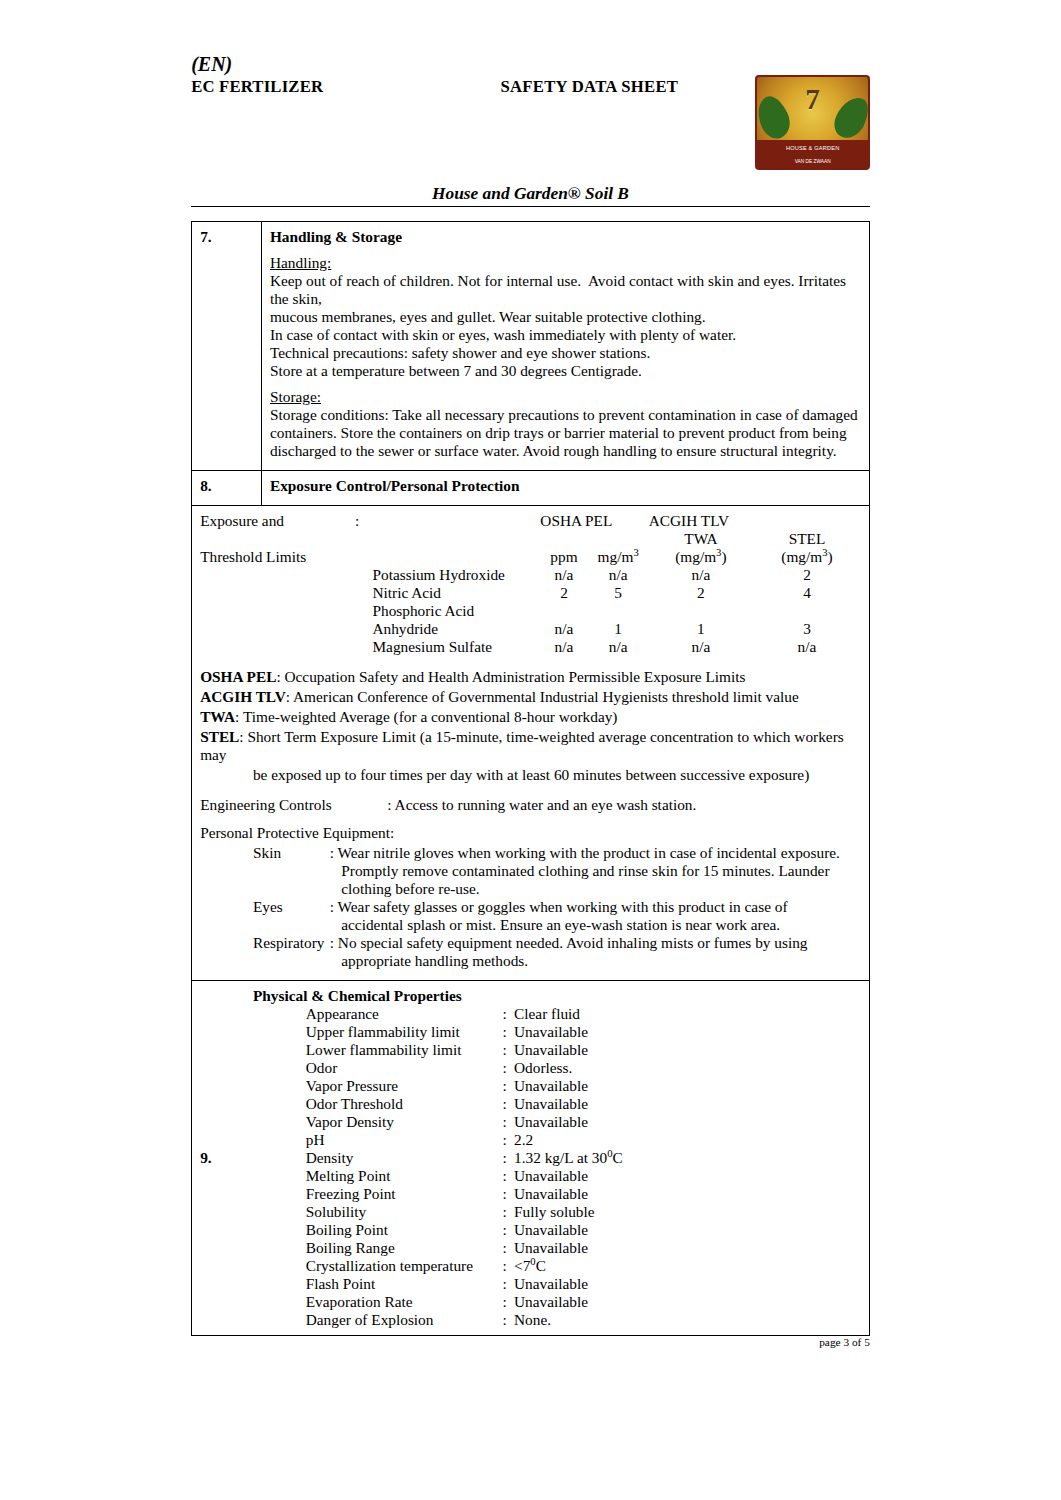(EN)
EC FERTILIZER
SAFETY DATA SHEET
7
HOUSE & GARDEN
VAN DE ZWAAN
House and Garden® Soil B
| 7. | Handling & Storage Handling: Keep out of reach of children. Not for internal use. Avoid contact with skin and eyes. Irritates the skin, mucous membranes, eyes and gullet. Wear suitable protective clothing. In case of contact with skin or eyes, wash immediately with plenty of water. Technical precautions: safety shower and eye shower stations. Store at a temperature between 7 and 30 degrees Centigrade. Storage: Storage conditions: Take all necessary precautions to prevent contamination in case of damaged containers. Store the containers on drip trays or barrier material to prevent product from being discharged to the sewer or surface water. Avoid rough handling to ensure structural integrity. |
| 8. | Exposure Control/Personal Protection |
| / Exposure and / : / / OSHA PEL / ACGIH TLV / / Threshold Limits / / / ppm / mg/m 3 / TWA (mg/m 3 ) / STEL (mg/m 3 ) / / / / Potassium Hydroxide / n/a / n/a / n/a / 2 / / / / Nitric Acid / 2 / 5 / 2 / 4 / / / / Phosphoric Acid Anhydride / n/a / 1 / 1 / 3 / / / / Magnesium Sulfate / n/a / n/a / n/a / n/a / OSHA PEL : Occupation Safety and Health Administration Permissible Exposure Limits ACGIH TLV : American Conference of Governmental Industrial Hygienists threshold limit value TWA : Time-weighted Average (for a conventional 8-hour workday) STEL : Short Term Exposure Limit (a 15-minute, time-weighted average concentration to which workers may be exposed up to four times per day with at least 60 minutes between successive exposure) Engineering Controls : Access to running water and an eye wash station. Personal Protective Equipment: Skin : Wear nitrile gloves when working with the product in case of incidental exposure. Promptly remove contaminated clothing and rinse skin for 15 minutes. Launder clothing before re-use. Eyes : Wear safety glasses or goggles when working with this product in case of accidental splash or mist. Ensure an eye-wash station is near work area. Respiratory : No special safety equipment needed. Avoid inhaling mists or fumes by using appropriate handling methods. |
| / 9. / Physical & Chemical Properties / Appearance / : / Clear fluid / / Upper flammability limit / : / Unavailable / / Lower flammability limit / : / Unavailable / / Odor / : / Odorless. / / Vapor Pressure / : / Unavailable / / Odor Threshold / : / Unavailable / / Vapor Density / : / Unavailable / / pH / : / 2.2 / / Density / : / 1.32 kg/L at 30 0 C / / Melting Point / : / Unavailable / / Freezing Point / : / Unavailable / / Solubility / : / Fully soluble / / Boiling Point / : / Unavailable / / Boiling Range / : / Unavailable / / Crystallization temperature / : / <7 0 C / / Flash Point / : / Unavailable / / Evaporation Rate / : / Unavailable / / Danger of Explosion / : / None. / / |
page 3 of 5